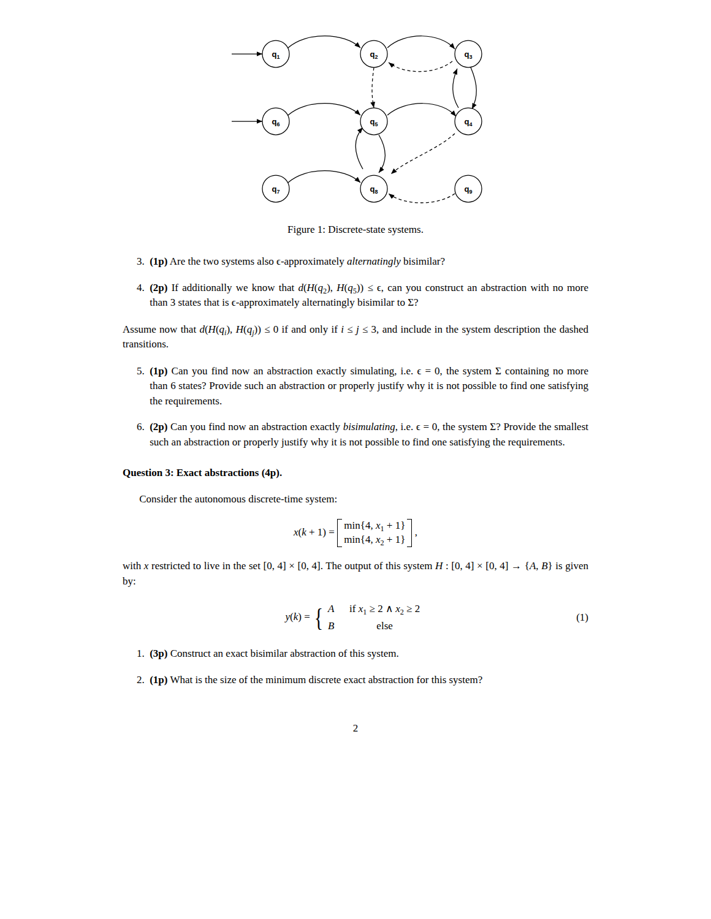q1 q2 q3 q6 q5 q4 q7 q8 q9
Figure 1: Discrete-state systems.
3. (1p) Are the two systems also ϵ-approximately alternatingly bisimilar?
4. (2p) If additionally we know that d(H(q2), H(q5)) ≤ ϵ, can you construct an abstraction with no more than 3 states that is ϵ-approximately alternatingly bisimilar to Σ?
Assume now that d(H(qi), H(qj)) ≤ 0 if and only if i ≤ j ≤ 3, and include in the system description the dashed transitions.
5. (1p) Can you find now an abstraction exactly simulating, i.e. ϵ = 0, the system Σ containing no more than 6 states? Provide such an abstraction or properly justify why it is not possible to find one satisfying the requirements.
6. (2p) Can you find now an abstraction exactly bisimulating, i.e. ϵ = 0, the system Σ? Provide the smallest such an abstraction or properly justify why it is not possible to find one satisfying the requirements.
Question 3: Exact abstractions (4p).
Consider the autonomous discrete-time system:
x(k + 1) = min{4, x1 + 1} min{4, x2 + 1} ,
with x restricted to live in the set [0, 4] × [0, 4]. The output of this system H : [0, 4] × [0, 4] → {A, B} is given by:
y(k) = {
| A | if x 1 ≥ 2 ∧ x 2 ≥ 2 |
| B | else |
(1)
1. (3p) Construct an exact bisimilar abstraction of this system.
2. (1p) What is the size of the minimum discrete exact abstraction for this system?
2